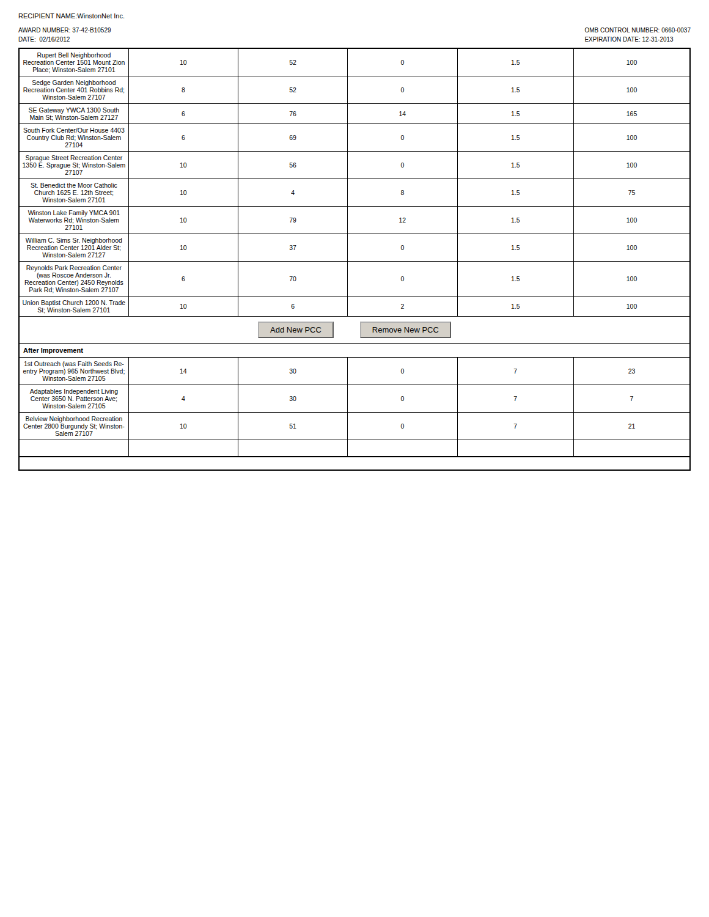RECIPIENT NAME:WinstonNet Inc.
AWARD NUMBER: 37-42-B10529
DATE: 02/16/2012
OMB CONTROL NUMBER: 0660-0037
EXPIRATION DATE: 12-31-2013
| Rupert Bell Neighborhood Recreation Center 1501 Mount Zion Place; Winston-Salem 27101 | 10 | 52 | 0 | 1.5 | 100 |
| Sedge Garden Neighborhood Recreation Center 401 Robbins Rd; Winston-Salem 27107 | 8 | 52 | 0 | 1.5 | 100 |
| SE Gateway YWCA 1300 South Main St; Winston-Salem 27127 | 6 | 76 | 14 | 1.5 | 165 |
| South Fork Center/Our House 4403 Country Club Rd; Winston-Salem 27104 | 6 | 69 | 0 | 1.5 | 100 |
| Sprague Street Recreation Center 1350 E. Sprague St; Winston-Salem 27107 | 10 | 56 | 0 | 1.5 | 100 |
| St. Benedict the Moor Catholic Church 1625 E. 12th Street; Winston-Salem 27101 | 10 | 4 | 8 | 1.5 | 75 |
| Winston Lake Family YMCA 901 Waterworks Rd; Winston-Salem 27101 | 10 | 79 | 12 | 1.5 | 100 |
| William C. Sims Sr. Neighborhood Recreation Center 1201 Alder St; Winston-Salem 27127 | 10 | 37 | 0 | 1.5 | 100 |
| Reynolds Park Recreation Center (was Roscoe Anderson Jr. Recreation Center) 2450 Reynolds Park Rd; Winston-Salem 27107 | 6 | 70 | 0 | 1.5 | 100 |
| Union Baptist Church 1200 N. Trade St; Winston-Salem 27101 | 10 | 6 | 2 | 1.5 | 100 |
| Add New PCC Remove New PCC |
| After Improvement |
| 1st Outreach (was Faith Seeds Re-entry Program) 965 Northwest Blvd; Winston-Salem 27105 | 14 | 30 | 0 | 7 | 23 |
| Adaptables Independent Living Center 3650 N. Patterson Ave; Winston-Salem 27105 | 4 | 30 | 0 | 7 | 7 |
| Belview Neighborhood Recreation Center 2800 Burgundy St; Winston-Salem 27107 | 10 | 51 | 0 | 7 | 21 |